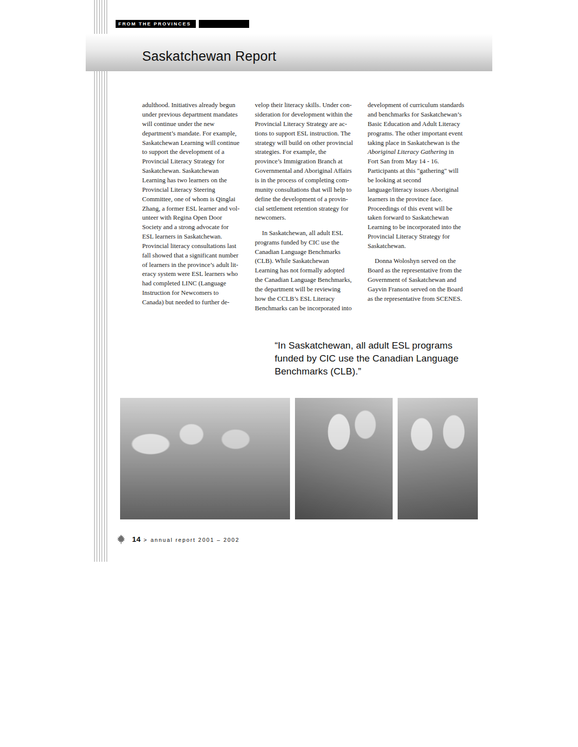From the Provinces
Saskatchewan Report
adulthood. Initiatives already begun under previous department mandates will continue under the new department’s mandate. For example, Saskatchewan Learning will continue to support the development of a Provincial Literacy Strategy for Saskatchewan. Saskatchewan Learning has two learners on the Provincial Literacy Steering Committee, one of whom is Qinglai Zhang, a former ESL learner and volunteer with Regina Open Door Society and a strong advocate for ESL learners in Saskatchewan. Provincial literacy consultations last fall showed that a significant number of learners in the province’s adult literacy system were ESL learners who had completed LINC (Language Instruction for Newcomers to Canada) but needed to further develop their literacy skills. Under consideration for development within the Provincial Literacy Strategy are actions to support ESL instruction. The strategy will build on other provincial strategies. For example, the province’s Immigration Branch at Governmental and Aboriginal Affairs is in the process of completing community consultations that will help to define the development of a provincial settlement retention strategy for newcomers.
In Saskatchewan, all adult ESL programs funded by CIC use the Canadian Language Benchmarks (CLB). While Saskatchewan Learning has not formally adopted the Canadian Language Benchmarks, the department will be reviewing how the CCLB’s ESL Literacy Benchmarks can be incorporated into development of curriculum standards and benchmarks for Saskatchewan’s Basic Education and Adult Literacy programs. The other important event taking place in Saskatchewan is the Aboriginal Literacy Gathering in Fort San from May 14 - 16. Participants at this "gathering" will be looking at second language/literacy issues Aboriginal learners in the province face. Proceedings of this event will be taken forward to Saskatchewan Learning to be incorporated into the Provincial Literacy Strategy for Saskatchewan.
Donna Woloshyn served on the Board as the representative from the Government of Saskatchewan and Gayvin Franson served on the Board as the representative from SCENES.
“In Saskatchewan, all adult ESL programs funded by CIC use the Canadian Language Benchmarks (CLB).”
14>annual report 2001 – 2002